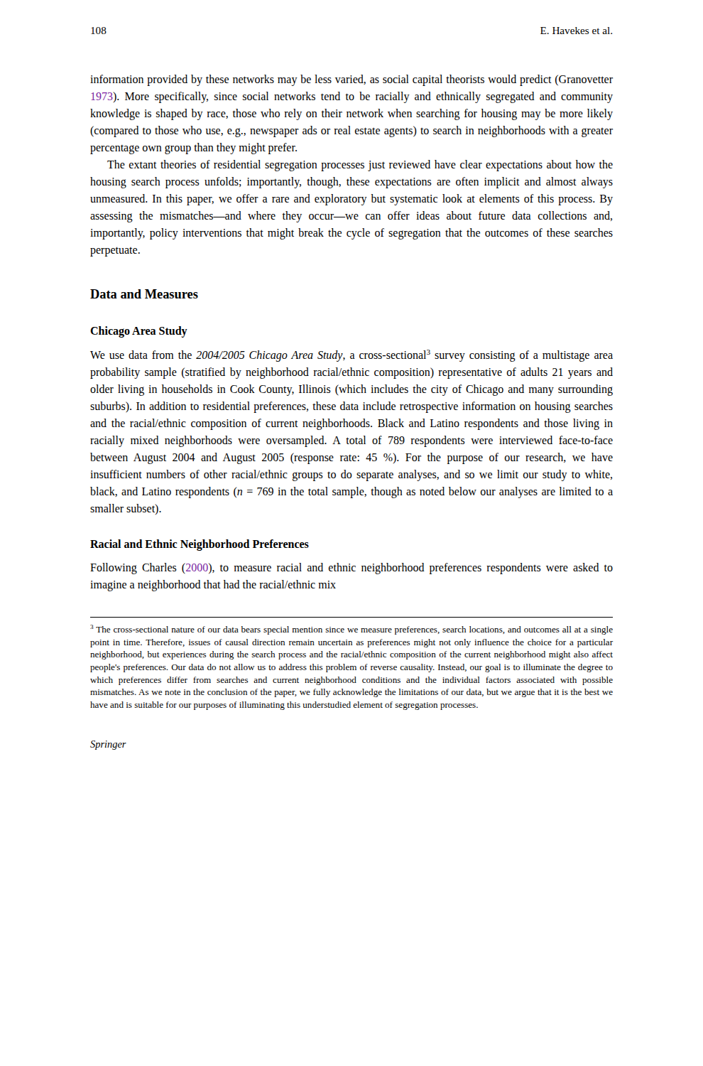108 E. Havekes et al.
information provided by these networks may be less varied, as social capital theorists would predict (Granovetter 1973). More specifically, since social networks tend to be racially and ethnically segregated and community knowledge is shaped by race, those who rely on their network when searching for housing may be more likely (compared to those who use, e.g., newspaper ads or real estate agents) to search in neighborhoods with a greater percentage own group than they might prefer.
The extant theories of residential segregation processes just reviewed have clear expectations about how the housing search process unfolds; importantly, though, these expectations are often implicit and almost always unmeasured. In this paper, we offer a rare and exploratory but systematic look at elements of this process. By assessing the mismatches—and where they occur—we can offer ideas about future data collections and, importantly, policy interventions that might break the cycle of segregation that the outcomes of these searches perpetuate.
Data and Measures
Chicago Area Study
We use data from the 2004/2005 Chicago Area Study, a cross-sectional3 survey consisting of a multistage area probability sample (stratified by neighborhood racial/ethnic composition) representative of adults 21 years and older living in households in Cook County, Illinois (which includes the city of Chicago and many surrounding suburbs). In addition to residential preferences, these data include retrospective information on housing searches and the racial/ethnic composition of current neighborhoods. Black and Latino respondents and those living in racially mixed neighborhoods were oversampled. A total of 789 respondents were interviewed face-to-face between August 2004 and August 2005 (response rate: 45 %). For the purpose of our research, we have insufficient numbers of other racial/ethnic groups to do separate analyses, and so we limit our study to white, black, and Latino respondents (n = 769 in the total sample, though as noted below our analyses are limited to a smaller subset).
Racial and Ethnic Neighborhood Preferences
Following Charles (2000), to measure racial and ethnic neighborhood preferences respondents were asked to imagine a neighborhood that had the racial/ethnic mix
3 The cross-sectional nature of our data bears special mention since we measure preferences, search locations, and outcomes all at a single point in time. Therefore, issues of causal direction remain uncertain as preferences might not only influence the choice for a particular neighborhood, but experiences during the search process and the racial/ethnic composition of the current neighborhood might also affect people's preferences. Our data do not allow us to address this problem of reverse causality. Instead, our goal is to illuminate the degree to which preferences differ from searches and current neighborhood conditions and the individual factors associated with possible mismatches. As we note in the conclusion of the paper, we fully acknowledge the limitations of our data, but we argue that it is the best we have and is suitable for our purposes of illuminating this understudied element of segregation processes.
Springer